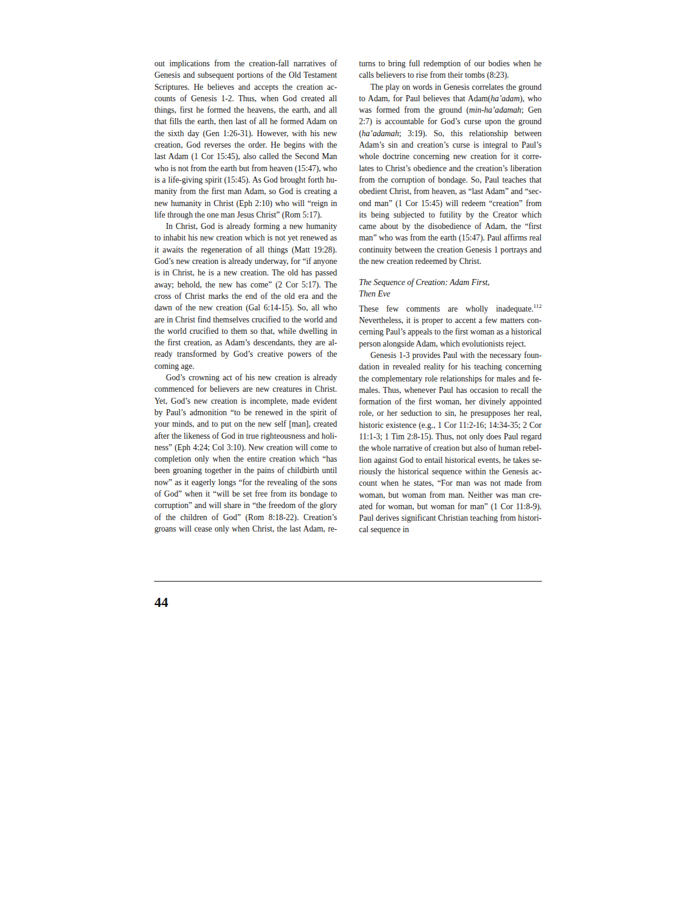out implications from the creation-fall narratives of Genesis and subsequent portions of the Old Testament Scriptures. He believes and accepts the creation accounts of Genesis 1-2. Thus, when God created all things, first he formed the heavens, the earth, and all that fills the earth, then last of all he formed Adam on the sixth day (Gen 1:26-31). However, with his new creation, God reverses the order. He begins with the last Adam (1 Cor 15:45), also called the Second Man who is not from the earth but from heaven (15:47), who is a life-giving spirit (15:45). As God brought forth humanity from the first man Adam, so God is creating a new humanity in Christ (Eph 2:10) who will “reign in life through the one man Jesus Christ” (Rom 5:17).
In Christ, God is already forming a new humanity to inhabit his new creation which is not yet renewed as it awaits the regeneration of all things (Matt 19:28). God’s new creation is already underway, for “if anyone is in Christ, he is a new creation. The old has passed away; behold, the new has come” (2 Cor 5:17). The cross of Christ marks the end of the old era and the dawn of the new creation (Gal 6:14-15). So, all who are in Christ find themselves crucified to the world and the world crucified to them so that, while dwelling in the first creation, as Adam’s descendants, they are already transformed by God’s creative powers of the coming age.
God’s crowning act of his new creation is already commenced for believers are new creatures in Christ. Yet, God’s new creation is incomplete, made evident by Paul’s admonition “to be renewed in the spirit of your minds, and to put on the new self [man], created after the likeness of God in true righteousness and holiness” (Eph 4:24; Col 3:10). New creation will come to completion only when the entire creation which “has been groaning together in the pains of childbirth until now” as it eagerly longs “for the revealing of the sons of God” when it “will be set free from its bondage to corruption” and will share in “the freedom of the glory of the children of God” (Rom 8:18-22). Creation’s groans will cease only when Christ, the last Adam, returns to bring full redemption of our bodies when he calls believers to rise from their tombs (8:23).
The play on words in Genesis correlates the ground to Adam, for Paul believes that Adam(ha’adam), who was formed from the ground (min-ha’adamah; Gen 2:7) is accountable for God’s curse upon the ground (ha’adamah; 3:19). So, this relationship between Adam’s sin and creation’s curse is integral to Paul’s whole doctrine concerning new creation for it correlates to Christ’s obedience and the creation’s liberation from the corruption of bondage. So, Paul teaches that obedient Christ, from heaven, as “last Adam” and “second man” (1 Cor 15:45) will redeem “creation” from its being subjected to futility by the Creator which came about by the disobedience of Adam, the “first man” who was from the earth (15:47). Paul affirms real continuity between the creation Genesis 1 portrays and the new creation redeemed by Christ.
The Sequence of Creation: Adam First,
Then Eve
These few comments are wholly inadequate.112 Nevertheless, it is proper to accent a few matters concerning Paul’s appeals to the first woman as a historical person alongside Adam, which evolutionists reject.
Genesis 1-3 provides Paul with the necessary foundation in revealed reality for his teaching concerning the complementary role relationships for males and females. Thus, whenever Paul has occasion to recall the formation of the first woman, her divinely appointed role, or her seduction to sin, he presupposes her real, historic existence (e.g., 1 Cor 11:2-16; 14:34-35; 2 Cor 11:1-3; 1 Tim 2:8-15). Thus, not only does Paul regard the whole narrative of creation but also of human rebellion against God to entail historical events, he takes seriously the historical sequence within the Genesis account when he states, “For man was not made from woman, but woman from man. Neither was man created for woman, but woman for man” (1 Cor 11:8-9). Paul derives significant Christian teaching from historical sequence in
44